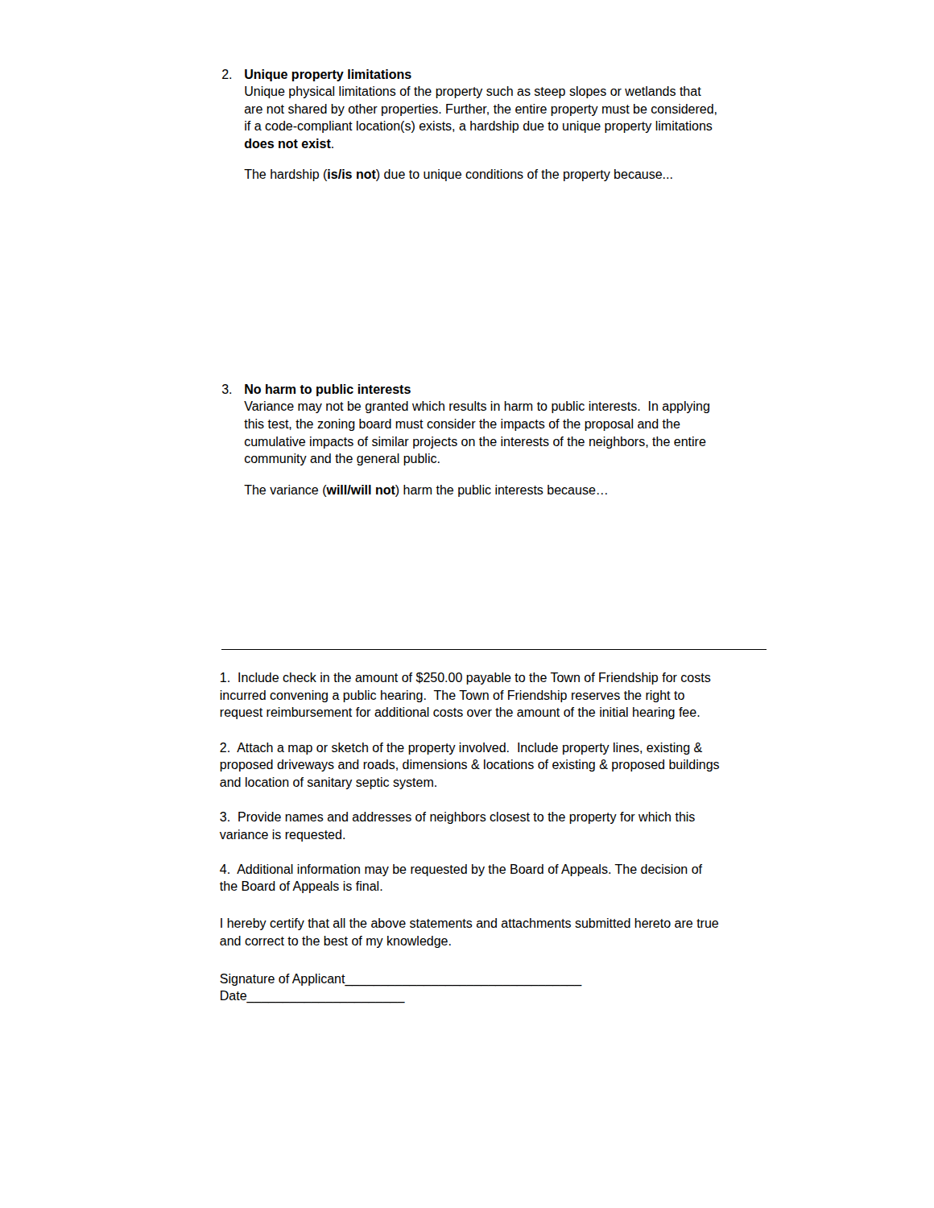Unique property limitations
Unique physical limitations of the property such as steep slopes or wetlands that are not shared by other properties. Further, the entire property must be considered, if a code-compliant location(s) exists, a hardship due to unique property limitations does not exist.
The hardship (is/is not) due to unique conditions of the property because...
No harm to public interests
Variance may not be granted which results in harm to public interests. In applying this test, the zoning board must consider the impacts of the proposal and the cumulative impacts of similar projects on the interests of the neighbors, the entire community and the general public.
The variance (will/will not) harm the public interests because…
1. Include check in the amount of $250.00 payable to the Town of Friendship for costs incurred convening a public hearing. The Town of Friendship reserves the right to request reimbursement for additional costs over the amount of the initial hearing fee.
2. Attach a map or sketch of the property involved. Include property lines, existing & proposed driveways and roads, dimensions & locations of existing & proposed buildings and location of sanitary septic system.
3. Provide names and addresses of neighbors closest to the property for which this variance is requested.
4. Additional information may be requested by the Board of Appeals. The decision of the Board of Appeals is final.
I hereby certify that all the above statements and attachments submitted hereto are true and correct to the best of my knowledge.
Signature of Applicant_________________________________ Date______________________